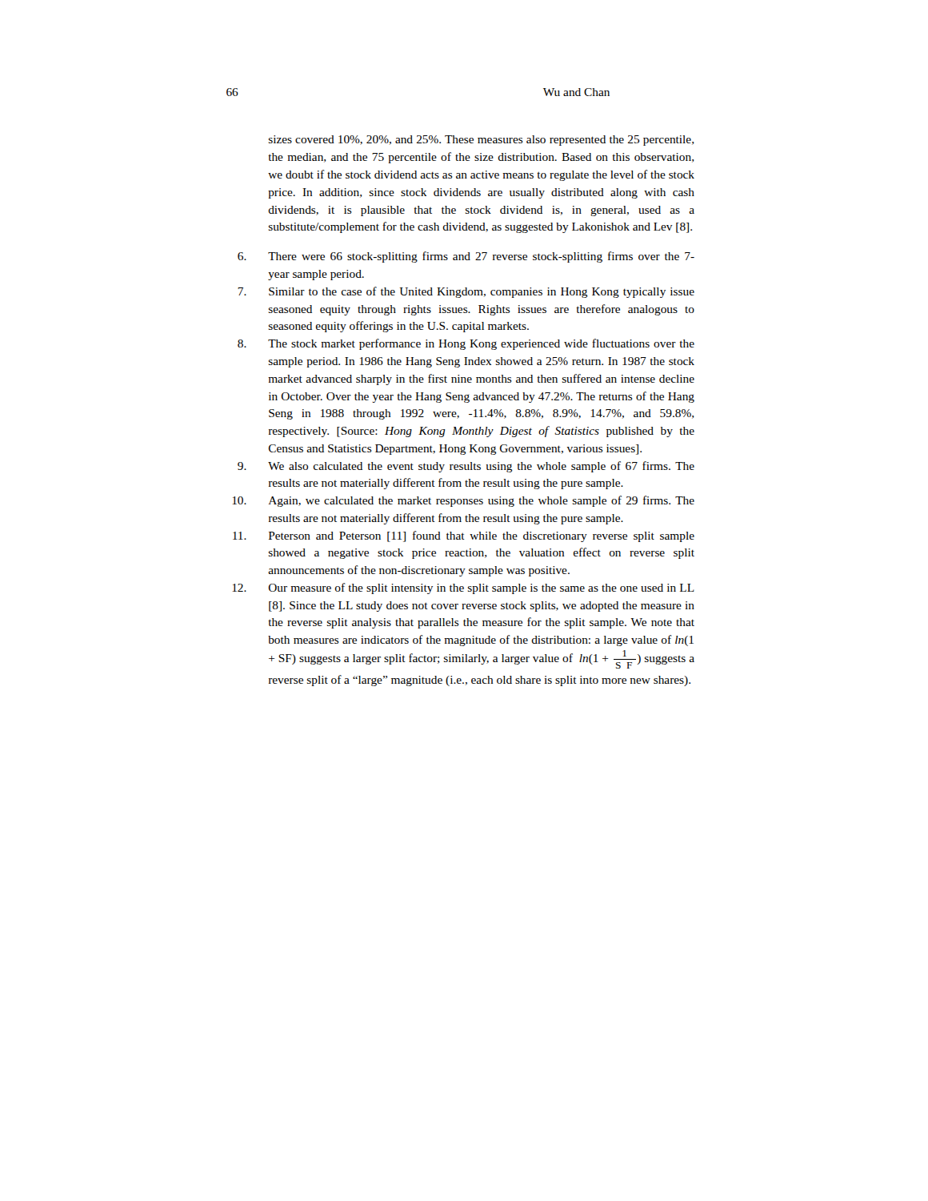66 Wu and Chan
sizes covered 10%, 20%, and 25%. These measures also represented the 25 percentile, the median, and the 75 percentile of the size distribution. Based on this observation, we doubt if the stock dividend acts as an active means to regulate the level of the stock price. In addition, since stock dividends are usually distributed along with cash dividends, it is plausible that the stock dividend is, in general, used as a substitute/complement for the cash dividend, as suggested by Lakonishok and Lev [8].
6. There were 66 stock-splitting firms and 27 reverse stock-splitting firms over the 7-year sample period.
7. Similar to the case of the United Kingdom, companies in Hong Kong typically issue seasoned equity through rights issues. Rights issues are therefore analogous to seasoned equity offerings in the U.S. capital markets.
8. The stock market performance in Hong Kong experienced wide fluctuations over the sample period. In 1986 the Hang Seng Index showed a 25% return. In 1987 the stock market advanced sharply in the first nine months and then suffered an intense decline in October. Over the year the Hang Seng advanced by 47.2%. The returns of the Hang Seng in 1988 through 1992 were, -11.4%, 8.8%, 8.9%, 14.7%, and 59.8%, respectively. [Source: Hong Kong Monthly Digest of Statistics published by the Census and Statistics Department, Hong Kong Government, various issues].
9. We also calculated the event study results using the whole sample of 67 firms. The results are not materially different from the result using the pure sample.
10. Again, we calculated the market responses using the whole sample of 29 firms. The results are not materially different from the result using the pure sample.
11. Peterson and Peterson [11] found that while the discretionary reverse split sample showed a negative stock price reaction, the valuation effect on reverse split announcements of the non-discretionary sample was positive.
12. Our measure of the split intensity in the split sample is the same as the one used in LL [8]. Since the LL study does not cover reverse stock splits, we adopted the measure in the reverse split analysis that parallels the measure for the split sample. We note that both measures are indicators of the magnitude of the distribution: a large value of ln(1 + SF) suggests a larger split factor; similarly, a larger value of ln(1 + 1 S F) suggests a reverse split of a “large” magnitude (i.e., each old share is split into more new shares).